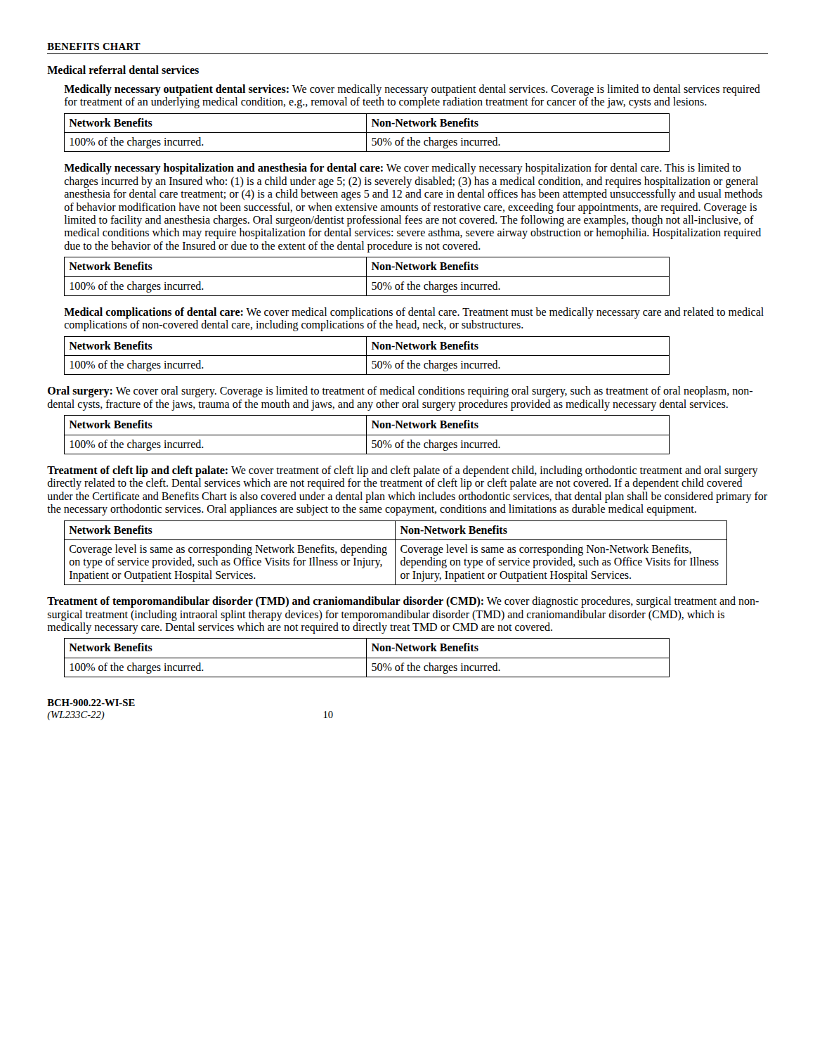BENEFITS CHART
Medical referral dental services
Medically necessary outpatient dental services: We cover medically necessary outpatient dental services. Coverage is limited to dental services required for treatment of an underlying medical condition, e.g., removal of teeth to complete radiation treatment for cancer of the jaw, cysts and lesions.
| Network Benefits | Non-Network Benefits |
| --- | --- |
| 100% of the charges incurred. | 50% of the charges incurred. |
Medically necessary hospitalization and anesthesia for dental care: We cover medically necessary hospitalization for dental care. This is limited to charges incurred by an Insured who: (1) is a child under age 5; (2) is severely disabled; (3) has a medical condition, and requires hospitalization or general anesthesia for dental care treatment; or (4) is a child between ages 5 and 12 and care in dental offices has been attempted unsuccessfully and usual methods of behavior modification have not been successful, or when extensive amounts of restorative care, exceeding four appointments, are required. Coverage is limited to facility and anesthesia charges. Oral surgeon/dentist professional fees are not covered. The following are examples, though not all-inclusive, of medical conditions which may require hospitalization for dental services: severe asthma, severe airway obstruction or hemophilia. Hospitalization required due to the behavior of the Insured or due to the extent of the dental procedure is not covered.
| Network Benefits | Non-Network Benefits |
| --- | --- |
| 100% of the charges incurred. | 50% of the charges incurred. |
Medical complications of dental care: We cover medical complications of dental care. Treatment must be medically necessary care and related to medical complications of non-covered dental care, including complications of the head, neck, or substructures.
| Network Benefits | Non-Network Benefits |
| --- | --- |
| 100% of the charges incurred. | 50% of the charges incurred. |
Oral surgery: We cover oral surgery. Coverage is limited to treatment of medical conditions requiring oral surgery, such as treatment of oral neoplasm, non-dental cysts, fracture of the jaws, trauma of the mouth and jaws, and any other oral surgery procedures provided as medically necessary dental services.
| Network Benefits | Non-Network Benefits |
| --- | --- |
| 100% of the charges incurred. | 50% of the charges incurred. |
Treatment of cleft lip and cleft palate: We cover treatment of cleft lip and cleft palate of a dependent child, including orthodontic treatment and oral surgery directly related to the cleft. Dental services which are not required for the treatment of cleft lip or cleft palate are not covered. If a dependent child covered under the Certificate and Benefits Chart is also covered under a dental plan which includes orthodontic services, that dental plan shall be considered primary for the necessary orthodontic services. Oral appliances are subject to the same copayment, conditions and limitations as durable medical equipment.
| Network Benefits | Non-Network Benefits |
| --- | --- |
| Coverage level is same as corresponding Network Benefits, depending on type of service provided, such as Office Visits for Illness or Injury, Inpatient or Outpatient Hospital Services. | Coverage level is same as corresponding Non-Network Benefits, depending on type of service provided, such as Office Visits for Illness or Injury, Inpatient or Outpatient Hospital Services. |
Treatment of temporomandibular disorder (TMD) and craniomandibular disorder (CMD): We cover diagnostic procedures, surgical treatment and non-surgical treatment (including intraoral splint therapy devices) for temporomandibular disorder (TMD) and craniomandibular disorder (CMD), which is medically necessary care. Dental services which are not required to directly treat TMD or CMD are not covered.
| Network Benefits | Non-Network Benefits |
| --- | --- |
| 100% of the charges incurred. | 50% of the charges incurred. |
BCH-900.22-WI-SE
(WL233C-22) 10